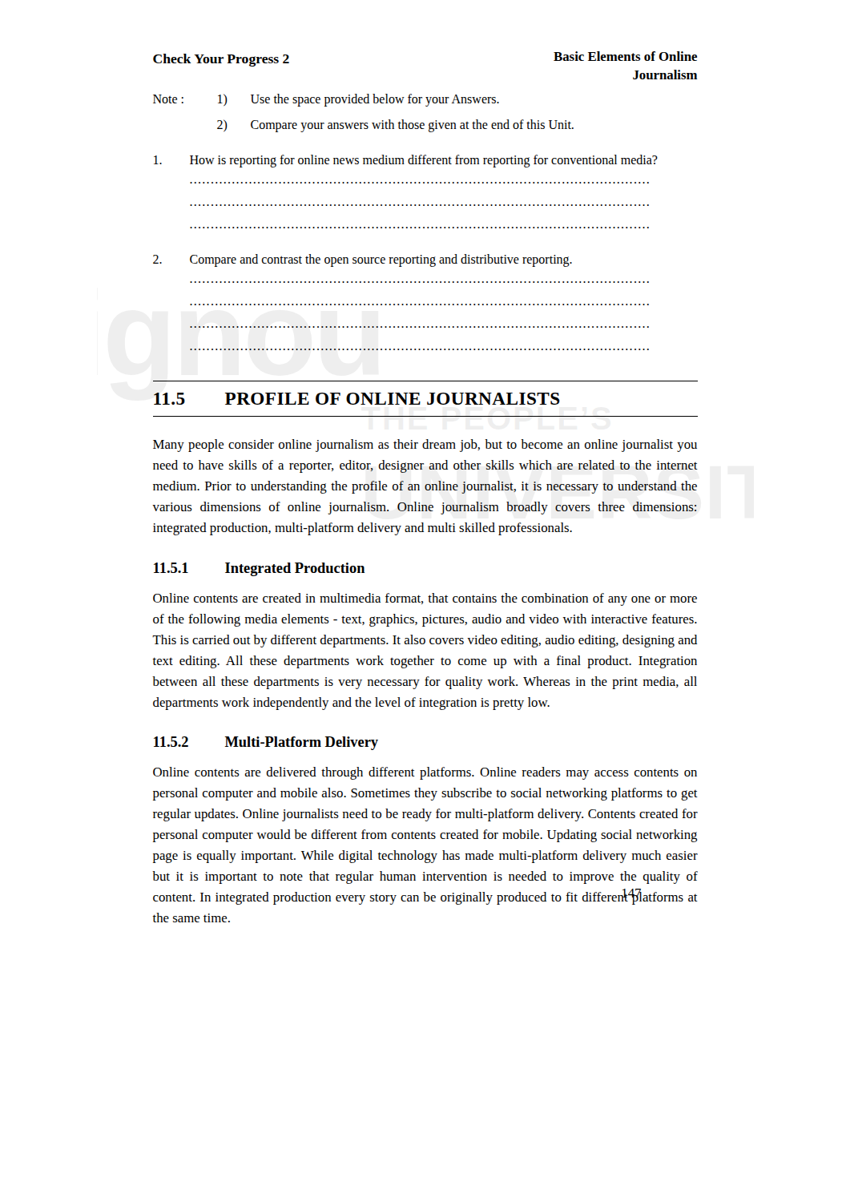ignou
THE PEOPLE’S
UNIVERSITY
Basic Elements of Online
Journalism
Check Your Progress 2
Note :
1)
Use the space provided below for your Answers.
2)
Compare your answers with those given at the end of this Unit.
1.
How is reporting for online news medium different from reporting for conventional media?
.............................................................................................................
.............................................................................................................
.............................................................................................................
2.
Compare and contrast the open source reporting and distributive reporting.
.............................................................................................................
.............................................................................................................
.............................................................................................................
.............................................................................................................
11.5 PROFILE OF ONLINE JOURNALISTS
Many people consider online journalism as their dream job, but to become an online journalist you need to have skills of a reporter, editor, designer and other skills which are related to the internet medium. Prior to understanding the profile of an online journalist, it is necessary to understand the various dimensions of online journalism. Online journalism broadly covers three dimensions: integrated production, multi-platform delivery and multi skilled professionals.
11.5.1 Integrated Production
Online contents are created in multimedia format, that contains the combination of any one or more of the following media elements - text, graphics, pictures, audio and video with interactive features. This is carried out by different departments. It also covers video editing, audio editing, designing and text editing. All these departments work together to come up with a final product. Integration between all these departments is very necessary for quality work. Whereas in the print media, all departments work independently and the level of integration is pretty low.
11.5.2 Multi-Platform Delivery
Online contents are delivered through different platforms. Online readers may access contents on personal computer and mobile also. Sometimes they subscribe to social networking platforms to get regular updates. Online journalists need to be ready for multi-platform delivery. Contents created for personal computer would be different from contents created for mobile. Updating social networking page is equally important. While digital technology has made multi-platform delivery much easier but it is important to note that regular human intervention is needed to improve the quality of content. In integrated production every story can be originally produced to fit different platforms at the same time.
147